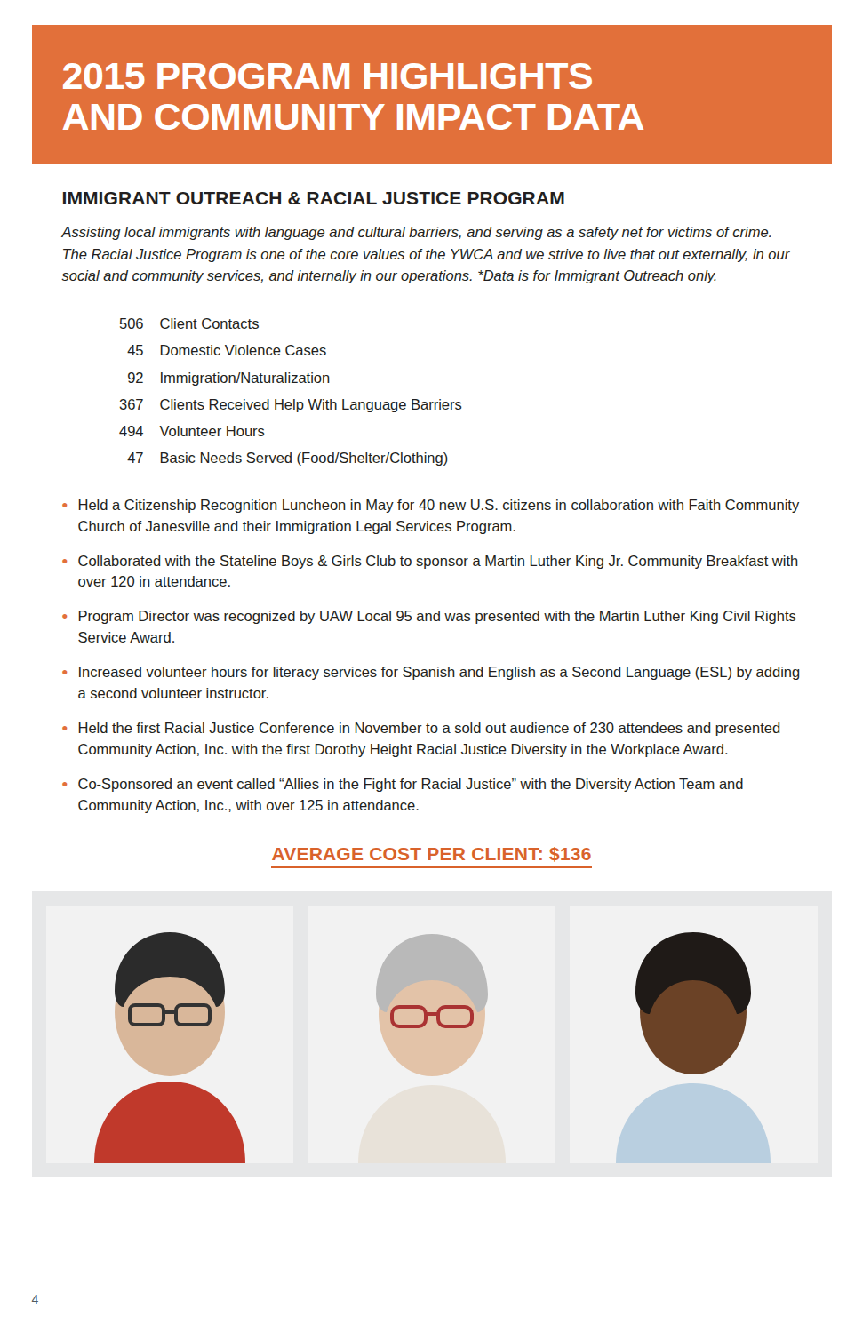2015 Program Highlights
and Community Impact Data
Immigrant Outreach & Racial Justice Program
Assisting local immigrants with language and cultural barriers, and serving as a safety net for victims of crime. The Racial Justice Program is one of the core values of the YWCA and we strive to live that out externally, in our social and community services, and internally in our operations. *Data is for Immigrant Outreach only.
| 506 | Client Contacts |
| 45 | Domestic Violence Cases |
| 92 | Immigration/Naturalization |
| 367 | Clients Received Help With Language Barriers |
| 494 | Volunteer Hours |
| 47 | Basic Needs Served (Food/Shelter/Clothing) |
Held a Citizenship Recognition Luncheon in May for 40 new U.S. citizens in collaboration with Faith Community Church of Janesville and their Immigration Legal Services Program.
Collaborated with the Stateline Boys & Girls Club to sponsor a Martin Luther King Jr. Community Breakfast with over 120 in attendance.
Program Director was recognized by UAW Local 95 and was presented with the Martin Luther King Civil Rights Service Award.
Increased volunteer hours for literacy services for Spanish and English as a Second Language (ESL) by adding a second volunteer instructor.
Held the first Racial Justice Conference in November to a sold out audience of 230 attendees and presented Community Action, Inc. with the first Dorothy Height Racial Justice Diversity in the Workplace Award.
Co-Sponsored an event called “Allies in the Fight for Racial Justice” with the Diversity Action Team and Community Action, Inc., with over 125 in attendance.
Average Cost Per Client: $136
4